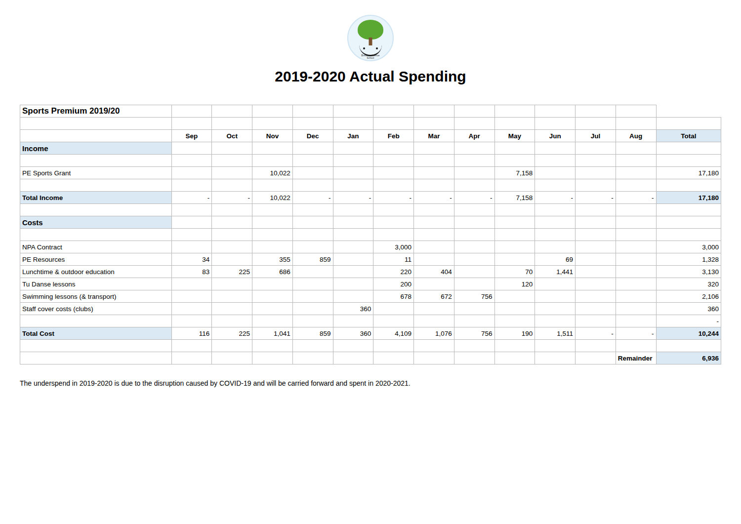Brewster Avenue
School
2019-2020 Actual Spending
| Sports Premium 2019/20 | | | | | | | | | | | | |
| | Sep | Oct | Nov | Dec | Jan | Feb | Mar | Apr | May | Jun | Jul | Aug | Total |
| Income | | | | | | | | | | | | | |
| PE Sports Grant | | | 10,022 | | | | | | 7,158 | | | | 17,180 |
| Total Income | - | - | 10,022 | - | - | - | - | - | 7,158 | - | - | - | 17,180 |
| Costs | | | | | | | | | | | | | |
| NPA Contract | | | | | | 3,000 | | | | | | | 3,000 |
| PE Resources | 34 | | 355 | 859 | | 11 | | | | 69 | | | 1,328 |
| Lunchtime & outdoor education | 83 | 225 | 686 | | | 220 | 404 | | 70 | 1,441 | | | 3,130 |
| Tu Danse lessons | | | | | | 200 | | | 120 | | | | 320 |
| Swimming lessons (& transport) | | | | | | 678 | 672 | 756 | | | | | 2,106 |
| Staff cover costs (clubs) | | | | | 360 | | | | | | | | 360 |
| | | | | | | | | | | | | | - |
| Total Cost | 116 | 225 | 1,041 | 859 | 360 | 4,109 | 1,076 | 756 | 190 | 1,511 | - | - | 10,244 |
| | | | | | | | | | | | | Remainder | 6,936 |
The underspend in 2019-2020 is due to the disruption caused by COVID-19 and will be carried forward and spent in 2020-2021.